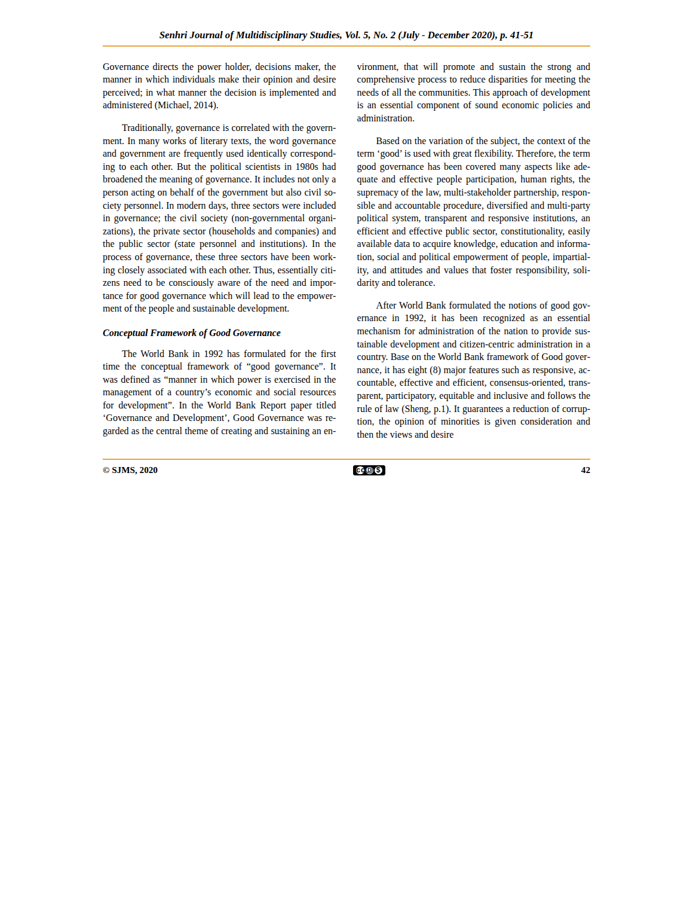Senhri Journal of Multidisciplinary Studies, Vol. 5, No. 2 (July - December 2020), p. 41-51
Governance directs the power holder, decisions maker, the manner in which individuals make their opinion and desire perceived; in what manner the decision is implemented and administered (Michael, 2014).
Traditionally, governance is correlated with the government. In many works of literary texts, the word governance and government are frequently used identically corresponding to each other. But the political scientists in 1980s had broadened the meaning of governance. It includes not only a person acting on behalf of the government but also civil society personnel. In modern days, three sectors were included in governance; the civil society (non-governmental organizations), the private sector (households and companies) and the public sector (state personnel and institutions). In the process of governance, these three sectors have been working closely associated with each other. Thus, essentially citizens need to be consciously aware of the need and importance for good governance which will lead to the empowerment of the people and sustainable development.
Conceptual Framework of Good Governance
The World Bank in 1992 has formulated for the first time the conceptual framework of “good governance”. It was defined as “manner in which power is exercised in the management of a country’s economic and social resources for development”. In the World Bank Report paper titled ‘Governance and Development’, Good Governance was regarded as the central theme of creating and sustaining an environment, that will promote and sustain the strong and comprehensive process to reduce disparities for meeting the needs of all the communities. This approach of development is an essential component of sound economic policies and administration.
Based on the variation of the subject, the context of the term ‘good’ is used with great flexibility. Therefore, the term good governance has been covered many aspects like adequate and effective people participation, human rights, the supremacy of the law, multi-stakeholder partnership, responsible and accountable procedure, diversified and multi-party political system, transparent and responsive institutions, an efficient and effective public sector, constitutionality, easily available data to acquire knowledge, education and information, social and political empowerment of people, impartiality, and attitudes and values that foster responsibility, solidarity and tolerance.
After World Bank formulated the notions of good governance in 1992, it has been recognized as an essential mechanism for administration of the nation to provide sustainable development and citizen-centric administration in a country. Base on the World Bank framework of Good governance, it has eight (8) major features such as responsive, accountable, effective and efficient, consensus-oriented, transparent, participatory, equitable and inclusive and follows the rule of law (Sheng, p.1). It guarantees a reduction of corruption, the opinion of minorities is given consideration and then the views and desire
© SJMS, 2020
ccⒹ$
42